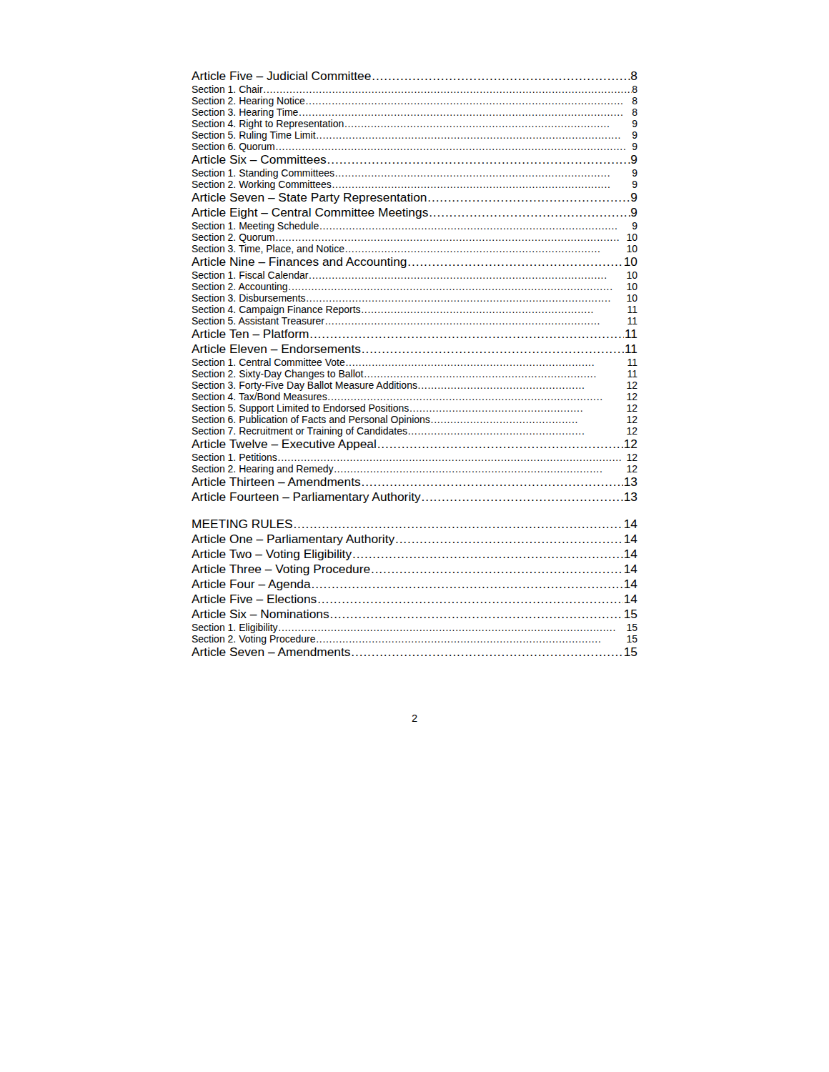Article Five – Judicial Committee.......................................................................................... 8
Section 1. Chair................................................................................................................. 8
Section 2. Hearing Notice................................................................................................. 8
Section 3. Hearing Time................................................................................................... 8
Section 4. Right to Representation................................................................................. 9
Section 5. Ruling Time Limit............................................................................................. 9
Section 6. Quorum........................................................................................................... 9
Article Six – Committees................................................................................................. 9
Section 1. Standing Committees.................................................................................... 9
Section 2. Working Committees..................................................................................... 9
Article Seven – State Party Representation......................................................................... 9
Article Eight – Central Committee Meetings......................................................................... 9
Section 1. Meeting Schedule........................................................................................... 9
Section 2. Quorum......................................................................................................... 10
Section 3. Time, Place, and Notice.............................................................................. 10
Article Nine – Finances and Accounting............................................................................. 10
Section 1. Fiscal Calendar........................................................................................... 10
Section 2. Accounting................................................................................................... 10
Section 3. Disbursements............................................................................................. 10
Section 4. Campaign Finance Reports....................................................................... 11
Section 5. Assistant Treasurer.................................................................................... 11
Article Ten – Platform..................................................................................................... 11
Article Eleven – Endorsements......................................................................................... 11
Section 1. Central Committee Vote............................................................................ 11
Section 2. Sixty-Day Changes to Ballot....................................................................... 11
Section 3. Forty-Five Day Ballot Measure Additions................................................... 12
Section 4. Tax/Bond Measures.................................................................................... 12
Section 5. Support Limited to Endorsed Positions..................................................... 12
Section 6. Publication of Facts and Personal Opinions............................................. 12
Section 7. Recruitment or Training of Candidates...................................................... 12
Article Twelve – Executive Appeal..................................................................................... 12
Section 1. Petitions......................................................................................................... 12
Section 2. Hearing and Remedy.................................................................................. 12
Article Thirteen – Amendments......................................................................................... 13
Article Fourteen – Parliamentary Authority......................................................................... 13
MEETING RULES................................................................................................................. 14
Article One – Parliamentary Authority................................................................................... 14
Article Two – Voting Eligibility........................................................................................... 14
Article Three – Voting Procedure....................................................................................... 14
Article Four – Agenda.................................................................................................... 14
Article Five – Elections.................................................................................................. 14
Article Six – Nominations................................................................................................ 15
Section 1. Eligibility....................................................................................................... 15
Section 2. Voting Procedure....................................................................................... 15
Article Seven – Amendments............................................................................................. 15
2